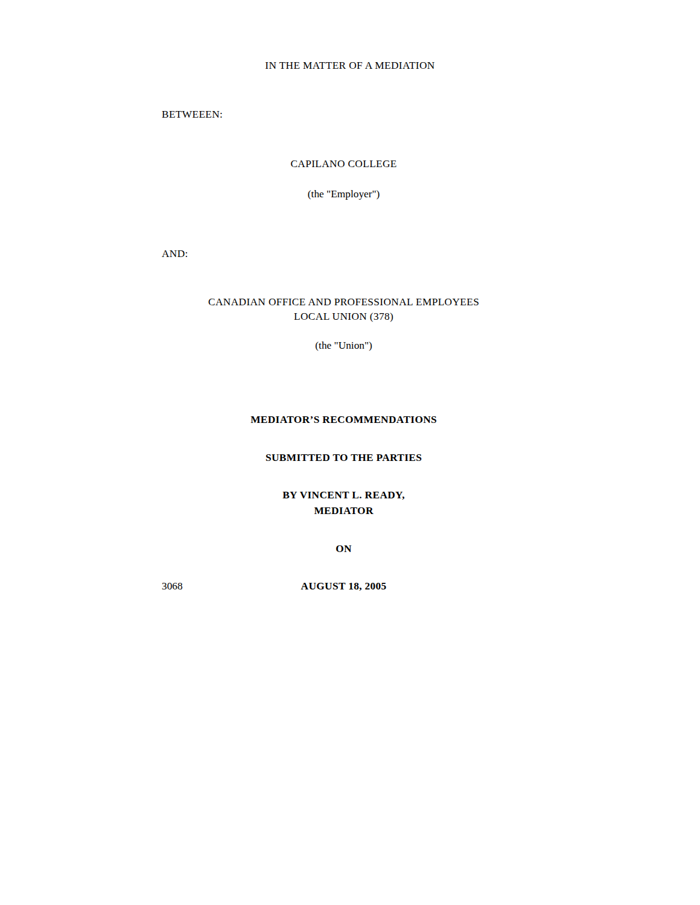IN THE MATTER OF A MEDIATION
BETWEEEN:
CAPILANO COLLEGE
(the "Employer")
AND:
CANADIAN OFFICE AND PROFESSIONAL EMPLOYEES
LOCAL UNION (378)
(the "Union")
MEDIATOR’S RECOMMENDATIONS
SUBMITTED TO THE PARTIES
BY VINCENT L. READY,
MEDIATOR
ON
AUGUST 18, 2005
3068